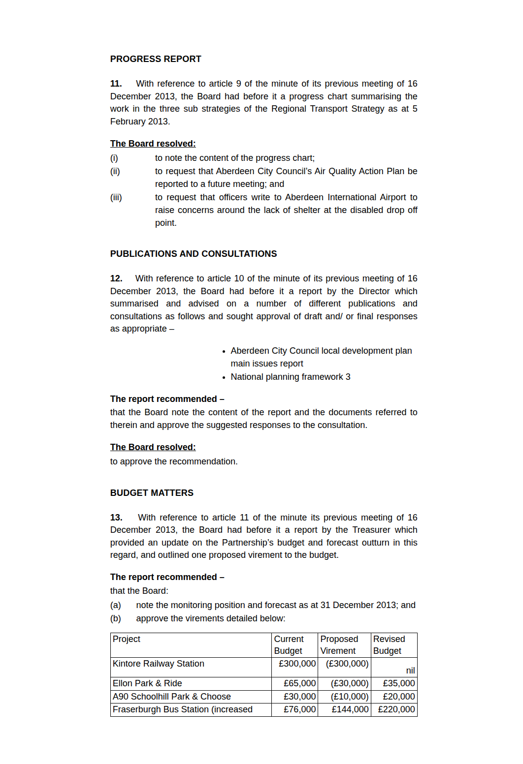PROGRESS REPORT
11. With reference to article 9 of the minute of its previous meeting of 16 December 2013, the Board had before it a progress chart summarising the work in the three sub strategies of the Regional Transport Strategy as at 5 February 2013.
The Board resolved:
(i) to note the content of the progress chart;
(ii) to request that Aberdeen City Council’s Air Quality Action Plan be reported to a future meeting; and
(iii) to request that officers write to Aberdeen International Airport to raise concerns around the lack of shelter at the disabled drop off point.
PUBLICATIONS AND CONSULTATIONS
12. With reference to article 10 of the minute of its previous meeting of 16 December 2013, the Board had before it a report by the Director which summarised and advised on a number of different publications and consultations as follows and sought approval of draft and/ or final responses as appropriate –
Aberdeen City Council local development plan main issues report
National planning framework 3
The report recommended –
that the Board note the content of the report and the documents referred to therein and approve the suggested responses to the consultation.
The Board resolved:
to approve the recommendation.
BUDGET MATTERS
13. With reference to article 11 of the minute its previous meeting of 16 December 2013, the Board had before it a report by the Treasurer which provided an update on the Partnership’s budget and forecast outturn in this regard, and outlined one proposed virement to the budget.
The report recommended –
that the Board:
(a) note the monitoring position and forecast as at 31 December 2013; and
(b) approve the virements detailed below:
| Project | Current Budget | Proposed Virement | Revised Budget |
| --- | --- | --- | --- |
| Kintore Railway Station | £300,000 | (£300,000) | nil |
| Ellon Park & Ride | £65,000 | (£30,000) | £35,000 |
| A90 Schoolhill Park & Choose | £30,000 | (£10,000) | £20,000 |
| Fraserburgh Bus Station (increased | £76,000 | £144,000 | £220,000 |